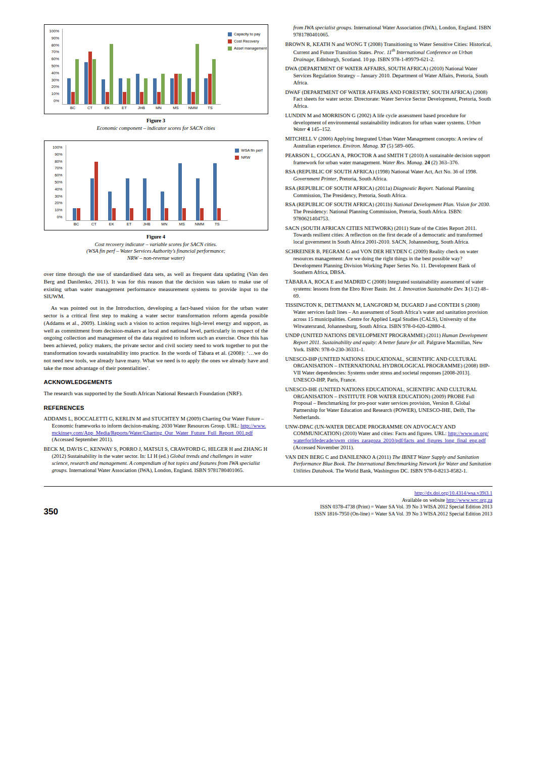100% 90% 80% 70% 60% 50% 40% 30% 20% 10% 0%
BC CT EK ET JHB MN MS NMM TS
Capacity to pay
Cost Recovery
Asset management
Figure 3 Economic component – indicator scores for SACN cities
100% 90% 80% 70% 60% 50% 40% 30% 20% 10% 0%
BC CT EK ET JHB MN MS NMM TS
WSA fin perf
NRW
Figure 4 Cost recovery indicator – variable scores for SACN cities.
(WSA fin perf – Water Services Authority’s financial performance;
NRW – non-revenue water)
over time through the use of standardised data sets, as well as frequent data updating (Van den Berg and Danilenko, 2011). It was for this reason that the decision was taken to make use of existing urban water management performance measurement systems to provide input to the SIUWM.
As was pointed out in the Introduction, developing a fact-based vision for the urban water sector is a critical first step to making a water sector transformation reform agenda possible (Addams et al., 2009). Linking such a vision to action requires high-level energy and support, as well as commitment from decision-makers at local and national level, particularly in respect of the ongoing collection and management of the data required to inform such an exercise. Once this has been achieved, policy makers, the private sector and civil society need to work together to put the transformation towards sustainability into practice. In the words of Tàbara et al. (2008): ‘…we do not need new tools, we already have many. What we need is to apply the ones we already have and take the most advantage of their potentialities’.
ACKNOWLEDGEMENTS
The research was supported by the South African National Research Foundation (NRF).
REFERENCES
ADDAMS L, BOCCALETTI G, KERLIN M and STUCHTEY M (2009) Charting Our Water Future – Economic frameworks to inform decision-making. 2030 Water Resources Group. URL: http://www.mckinsey.com/App_Media/Reports/Water/Charting_Our_Water_Future_Full_Report_001.pdf (Accessed September 2011).
BECK M, DAVIS C, KENWAY S, PORRO J, MATSUI S, CRAWFORD G, HILGER H and ZHANG H (2012) Sustainability in the water sector. In: LI H (ed.) Global trends and challenges in water science, research and management. A compendium of hot topics and features from IWA specialist groups. International Water Association (IWA), London, England. ISBN 9781780401065.
from IWA specialist groups. International Water Association (IWA), London, England. ISBN 9781780401065.
BROWN R, KEATH N and WONG T (2008) Transitioning to Water Sensitive Cities: Historical, Current and Future Transition States. Proc. 11th International Conference on Urban Drainage, Edinburgh, Scotland. 10 pp. ISBN 978-1-89979-621-2.
DWA (DEPARTMENT OF WATER AFFAIRS, SOUTH AFRICA) (2010) National Water Services Regulation Strategy – January 2010. Department of Water Affairs, Pretoria, South Africa.
DWAF (DEPARTMENT OF WATER AFFAIRS AND FORESTRY, SOUTH AFRICA) (2008) Fact sheets for water sector. Directorate: Water Service Sector Development, Pretoria, South Africa.
LUNDIN M and MORRISON G (2002) A life cycle assessment based procedure for development of environmental sustainability indicators for urban water systems. Urban Water 4 145–152.
MITCHELL V (2006) Applying Integrated Urban Water Management concepts: A review of Australian experience. Environ. Manag. 37 (5) 589–605.
PEARSON L, COGGAN A, PROCTOR A and SMITH T (2010) A sustainable decision support framework for urban water management. Water Res. Manag. 24 (2) 363–376.
RSA (REPUBLIC OF SOUTH AFRICA) (1998) National Water Act, Act No. 36 of 1998. Government Printer, Pretoria, South Africa.
RSA (REPUBLIC OF SOUTH AFRICA) (2011a) Diagnostic Report. National Planning Commission, The Presidency, Pretoria, South Africa.
RSA (REPUBLIC OF SOUTH AFRICA) (2011b) National Development Plan. Vision for 2030. The Presidency: National Planning Commission, Pretoria, South Africa. ISBN: 9780621404753.
SACN (SOUTH AFRICAN CITIES NETWORK) (2011) State of the Cities Report 2011. Towards resilient cities: A reflection on the first decade of a democratic and transformed local government in South Africa 2001-2010. SACN, Johannesburg, South Africa.
SCHREINER B, PEGRAM G and VON DER HEYDEN C (2009) Reality check on water resources management: Are we doing the right things in the best possible way? Development Planning Division Working Paper Series No. 11. Development Bank of Southern Africa, DBSA.
TÀBARA A, ROCA E and MADRID C (2008) Integrated sustainability assessment of water systems: lessons from the Ebro River Basin. Int. J. Innovation Sustainable Dev. 3 (1/2) 48–69.
TISSINGTON K, DETTMANN M, LANGFORD M, DUGARD J and CONTEH S (2008) Water services fault lines – An assessment of South Africa’s water and sanitation provision across 15 municipalities. Centre for Applied Legal Studies (CALS), University of the Witwatersrand, Johannesburg, South Africa. ISBN 978-0-620-42880-4.
UNDP (UNITED NATIONS DEVELOPMENT PROGRAMME) (2011) Human Development Report 2011. Sustainability and equity: A better future for all. Palgrave Macmillan, New York. ISBN: 978-0-230-36331-1.
UNESCO-IHP (UNITED NATIONS EDUCATIONAL, SCIENTIFIC AND CULTURAL ORGANISATION – INTERNATIONAL HYDROLOGICAL PROGRAMME) (2008) IHP-VII Water dependencies: Systems under stress and societal responses [2008-2013]. UNESCO-IHP, Paris, France.
UNESCO-IHE (UNITED NATIONS EDUCATIONAL, SCIENTIFIC AND CULTURAL ORGANISATION – INSTITUTE FOR WATER EDUCATION) (2009) PROBE Full Proposal – Benchmarking for pro-poor water services provision, Version 8. Global Partnership for Water Education and Research (POWER), UNESCO-IHE, Delft, The Netherlands.
UNW-DPAC (UN-WATER DECADE PROGRAMME ON ADVOCACY AND COMMUNICATION) (2010) Water and cities: Facts and figures. URL: http://www.un.org/waterforlifedecade/swm_cities_zaragoza_2010/pdf/facts_and_figures_long_final_eng.pdf (Accessed November 2011).
VAN DEN BERG C and DANILENKO A (2011) The IBNET Water Supply and Sanitation Performance Blue Book. The International Benchmarking Network for Water and Sanitation Utilities Databook. The World Bank, Washington DC. ISBN 978-0-8213-8582-1.
350
http://dx.doi.org/10.4314/wsa.v39i3.1
Available on website http://www.wrc.org.za
ISSN 0378-4738 (Print) = Water SA Vol. 39 No 3 WISA 2012 Special Edition 2013
ISSN 1816-7950 (On-line) = Water SA Vol. 39 No 3 WISA 2012 Special Edition 2013